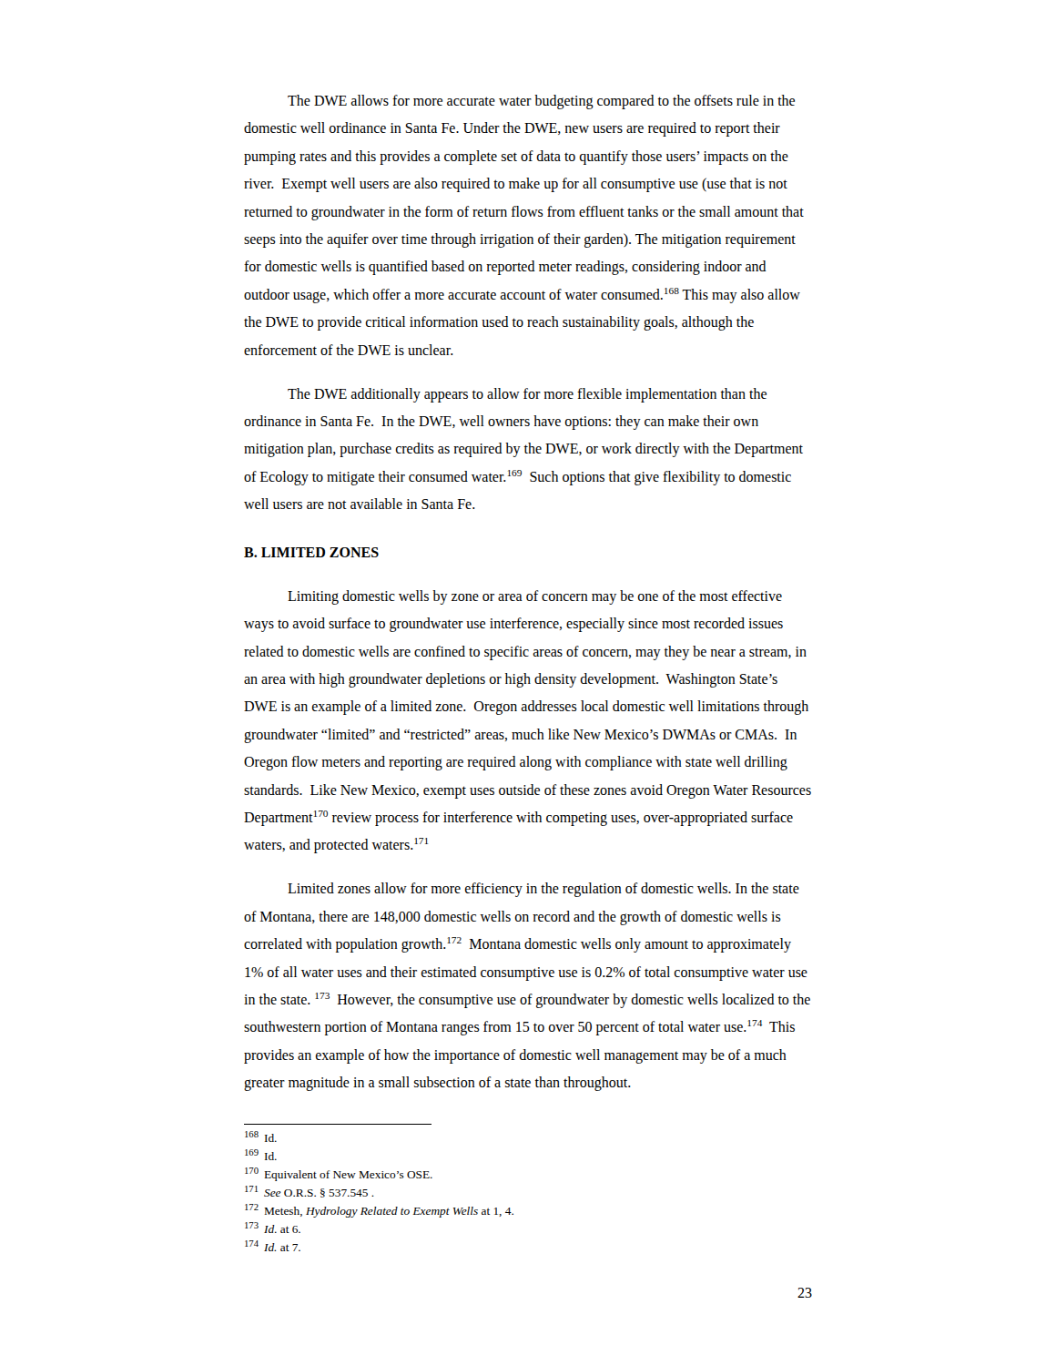The DWE allows for more accurate water budgeting compared to the offsets rule in the domestic well ordinance in Santa Fe. Under the DWE, new users are required to report their pumping rates and this provides a complete set of data to quantify those users’ impacts on the river. Exempt well users are also required to make up for all consumptive use (use that is not returned to groundwater in the form of return flows from effluent tanks or the small amount that seeps into the aquifer over time through irrigation of their garden). The mitigation requirement for domestic wells is quantified based on reported meter readings, considering indoor and outdoor usage, which offer a more accurate account of water consumed.168 This may also allow the DWE to provide critical information used to reach sustainability goals, although the enforcement of the DWE is unclear.
The DWE additionally appears to allow for more flexible implementation than the ordinance in Santa Fe. In the DWE, well owners have options: they can make their own mitigation plan, purchase credits as required by the DWE, or work directly with the Department of Ecology to mitigate their consumed water.169 Such options that give flexibility to domestic well users are not available in Santa Fe.
B. LIMITED ZONES
Limiting domestic wells by zone or area of concern may be one of the most effective ways to avoid surface to groundwater use interference, especially since most recorded issues related to domestic wells are confined to specific areas of concern, may they be near a stream, in an area with high groundwater depletions or high density development. Washington State’s DWE is an example of a limited zone. Oregon addresses local domestic well limitations through groundwater “limited” and “restricted” areas, much like New Mexico’s DWMAs or CMAs. In Oregon flow meters and reporting are required along with compliance with state well drilling standards. Like New Mexico, exempt uses outside of these zones avoid Oregon Water Resources Department170 review process for interference with competing uses, over-appropriated surface waters, and protected waters.171
Limited zones allow for more efficiency in the regulation of domestic wells. In the state of Montana, there are 148,000 domestic wells on record and the growth of domestic wells is correlated with population growth.172 Montana domestic wells only amount to approximately 1% of all water uses and their estimated consumptive use is 0.2% of total consumptive water use in the state. 173 However, the consumptive use of groundwater by domestic wells localized to the southwestern portion of Montana ranges from 15 to over 50 percent of total water use.174 This provides an example of how the importance of domestic well management may be of a much greater magnitude in a small subsection of a state than throughout.
168 Id.
169 Id.
170 Equivalent of New Mexico’s OSE.
171 See O.R.S. § 537.545 .
172 Metesh, Hydrology Related to Exempt Wells at 1, 4.
173 Id. at 6.
174 Id. at 7.
23